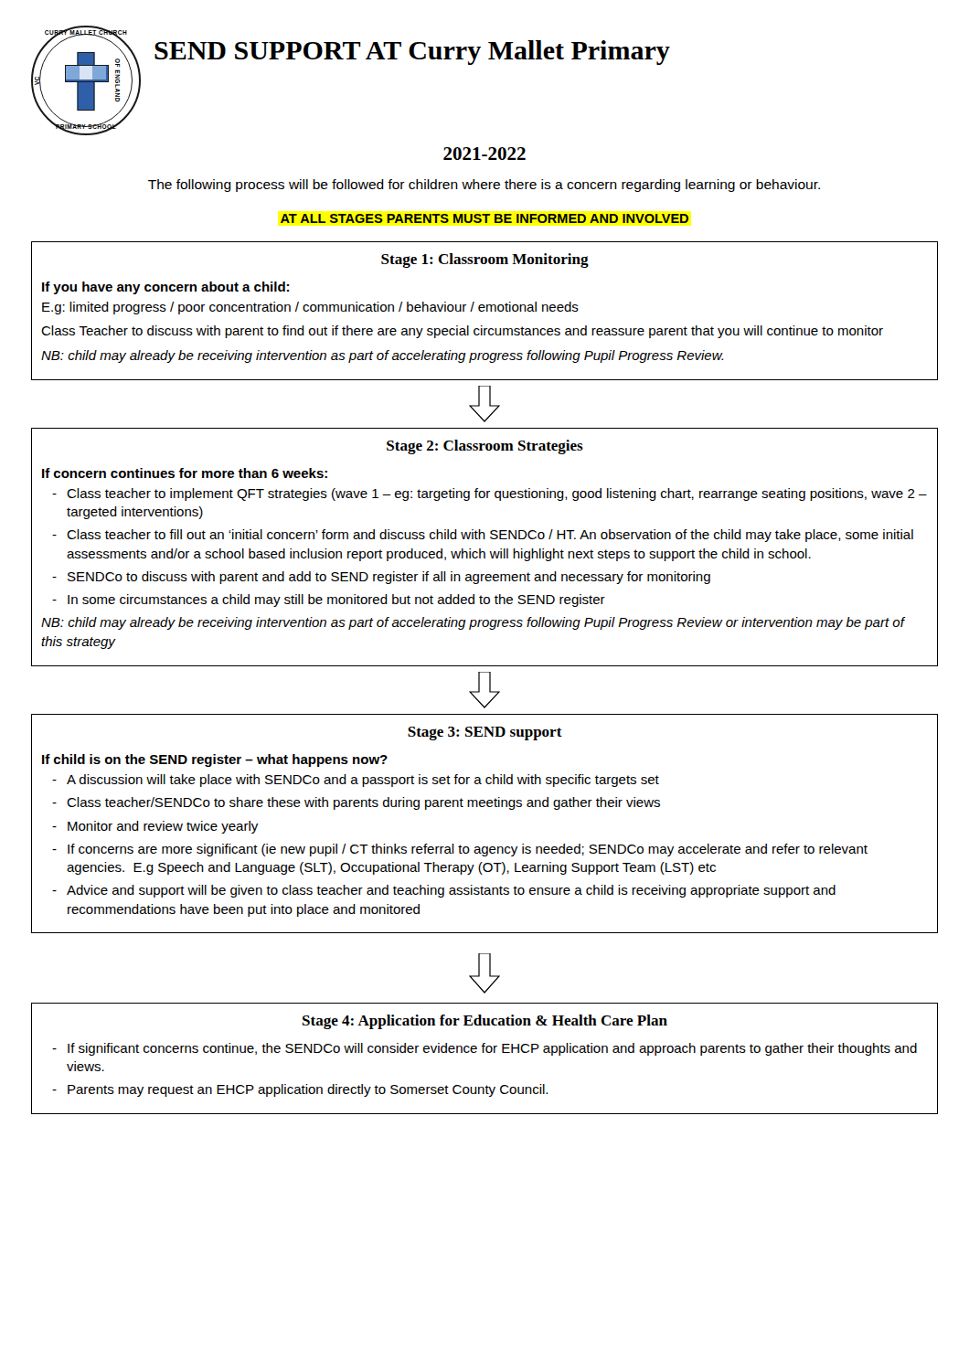Curry Mallet Church of England Primary School VC
SEND SUPPORT AT Curry Mallet Primary
2021-2022
The following process will be followed for children where there is a concern regarding learning or behaviour.
AT ALL STAGES PARENTS MUST BE INFORMED AND INVOLVED
Stage 1: Classroom Monitoring
If you have any concern about a child:
E.g: limited progress / poor concentration / communication / behaviour / emotional needs
Class Teacher to discuss with parent to find out if there are any special circumstances and reassure parent that you will continue to monitor
NB: child may already be receiving intervention as part of accelerating progress following Pupil Progress Review.
Stage 2: Classroom Strategies
If concern continues for more than 6 weeks:
Class teacher to implement QFT strategies (wave 1 – eg: targeting for questioning, good listening chart, rearrange seating positions, wave 2 – targeted interventions)
Class teacher to fill out an ‘initial concern’ form and discuss child with SENDCo / HT. An observation of the child may take place, some initial assessments and/or a school based inclusion report produced, which will highlight next steps to support the child in school.
SENDCo to discuss with parent and add to SEND register if all in agreement and necessary for monitoring
In some circumstances a child may still be monitored but not added to the SEND register
NB: child may already be receiving intervention as part of accelerating progress following Pupil Progress Review or intervention may be part of this strategy
Stage 3: SEND support
If child is on the SEND register – what happens now?
A discussion will take place with SENDCo and a passport is set for a child with specific targets set
Class teacher/SENDCo to share these with parents during parent meetings and gather their views
Monitor and review twice yearly
If concerns are more significant (ie new pupil / CT thinks referral to agency is needed; SENDCo may accelerate and refer to relevant agencies. E.g Speech and Language (SLT), Occupational Therapy (OT), Learning Support Team (LST) etc
Advice and support will be given to class teacher and teaching assistants to ensure a child is receiving appropriate support and recommendations have been put into place and monitored
Stage 4: Application for Education & Health Care Plan
If significant concerns continue, the SENDCo will consider evidence for EHCP application and approach parents to gather their thoughts and views.
Parents may request an EHCP application directly to Somerset County Council.